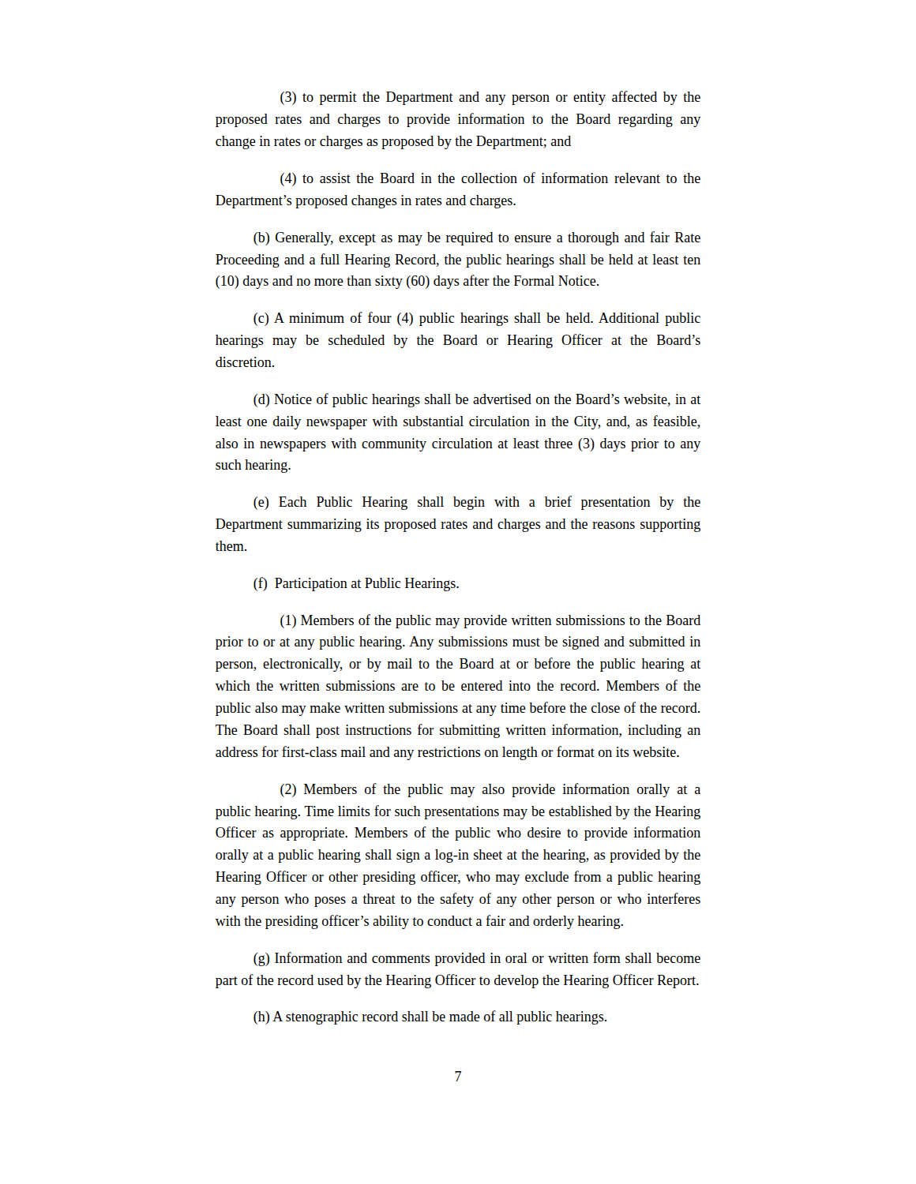(3) to permit the Department and any person or entity affected by the proposed rates and charges to provide information to the Board regarding any change in rates or charges as proposed by the Department; and
(4) to assist the Board in the collection of information relevant to the Department’s proposed changes in rates and charges.
(b) Generally, except as may be required to ensure a thorough and fair Rate Proceeding and a full Hearing Record, the public hearings shall be held at least ten (10) days and no more than sixty (60) days after the Formal Notice.
(c) A minimum of four (4) public hearings shall be held. Additional public hearings may be scheduled by the Board or Hearing Officer at the Board’s discretion.
(d) Notice of public hearings shall be advertised on the Board’s website, in at least one daily newspaper with substantial circulation in the City, and, as feasible, also in newspapers with community circulation at least three (3) days prior to any such hearing.
(e) Each Public Hearing shall begin with a brief presentation by the Department summarizing its proposed rates and charges and the reasons supporting them.
(f) Participation at Public Hearings.
(1) Members of the public may provide written submissions to the Board prior to or at any public hearing. Any submissions must be signed and submitted in person, electronically, or by mail to the Board at or before the public hearing at which the written submissions are to be entered into the record. Members of the public also may make written submissions at any time before the close of the record. The Board shall post instructions for submitting written information, including an address for first-class mail and any restrictions on length or format on its website.
(2) Members of the public may also provide information orally at a public hearing. Time limits for such presentations may be established by the Hearing Officer as appropriate. Members of the public who desire to provide information orally at a public hearing shall sign a log-in sheet at the hearing, as provided by the Hearing Officer or other presiding officer, who may exclude from a public hearing any person who poses a threat to the safety of any other person or who interferes with the presiding officer’s ability to conduct a fair and orderly hearing.
(g) Information and comments provided in oral or written form shall become part of the record used by the Hearing Officer to develop the Hearing Officer Report.
(h) A stenographic record shall be made of all public hearings.
7